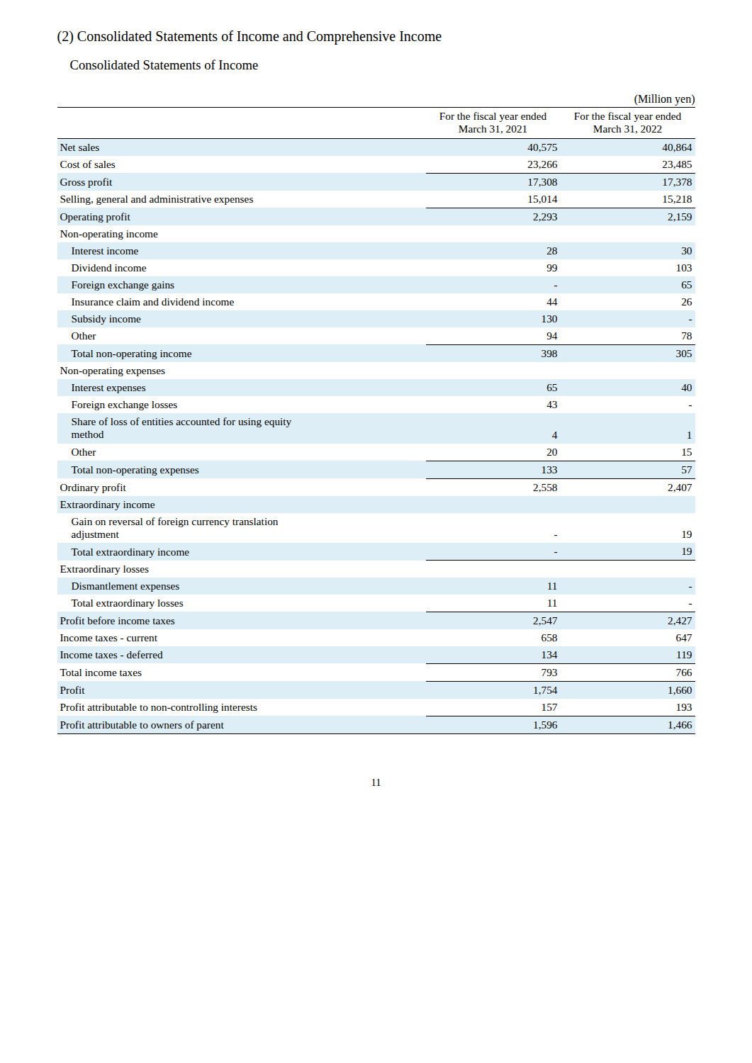(2) Consolidated Statements of Income and Comprehensive Income
Consolidated Statements of Income
(Million yen)
| | For the fiscal year ended March 31, 2021 | For the fiscal year ended March 31, 2022 |
| --- | --- | --- |
| Net sales | 40,575 | 40,864 |
| Cost of sales | 23,266 | 23,485 |
| Gross profit | 17,308 | 17,378 |
| Selling, general and administrative expenses | 15,014 | 15,218 |
| Operating profit | 2,293 | 2,159 |
| Non-operating income | | |
| Interest income | 28 | 30 |
| Dividend income | 99 | 103 |
| Foreign exchange gains | - | 65 |
| Insurance claim and dividend income | 44 | 26 |
| Subsidy income | 130 | - |
| Other | 94 | 78 |
| Total non-operating income | 398 | 305 |
| Non-operating expenses | | |
| Interest expenses | 65 | 40 |
| Foreign exchange losses | 43 | - |
| Share of loss of entities accounted for using equity method | 4 | 1 |
| Other | 20 | 15 |
| Total non-operating expenses | 133 | 57 |
| Ordinary profit | 2,558 | 2,407 |
| Extraordinary income | | |
| Gain on reversal of foreign currency translation adjustment | - | 19 |
| Total extraordinary income | - | 19 |
| Extraordinary losses | | |
| Dismantlement expenses | 11 | - |
| Total extraordinary losses | 11 | - |
| Profit before income taxes | 2,547 | 2,427 |
| Income taxes - current | 658 | 647 |
| Income taxes - deferred | 134 | 119 |
| Total income taxes | 793 | 766 |
| Profit | 1,754 | 1,660 |
| Profit attributable to non-controlling interests | 157 | 193 |
| Profit attributable to owners of parent | 1,596 | 1,466 |
11